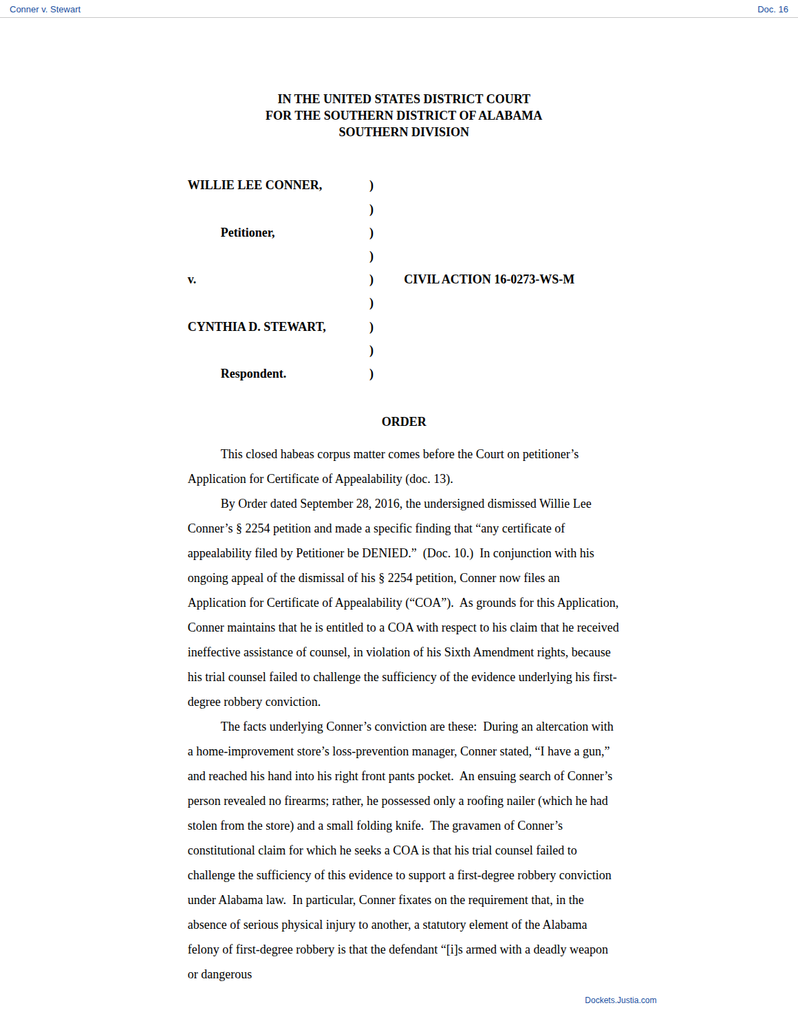Conner v. Stewart
Doc. 16
IN THE UNITED STATES DISTRICT COURT
FOR THE SOUTHERN DISTRICT OF ALABAMA
SOUTHERN DIVISION
| WILLIE LEE CONNER, | ) | |
| | ) | |
| Petitioner, | ) | |
| | ) | |
| v. | ) | CIVIL ACTION 16-0273-WS-M |
| | ) | |
| CYNTHIA D. STEWART, | ) | |
| | ) | |
| Respondent. | ) | |
ORDER
This closed habeas corpus matter comes before the Court on petitioner’s Application for Certificate of Appealability (doc. 13).
By Order dated September 28, 2016, the undersigned dismissed Willie Lee Conner’s § 2254 petition and made a specific finding that “any certificate of appealability filed by Petitioner be DENIED.” (Doc. 10.) In conjunction with his ongoing appeal of the dismissal of his § 2254 petition, Conner now files an Application for Certificate of Appealability (“COA”). As grounds for this Application, Conner maintains that he is entitled to a COA with respect to his claim that he received ineffective assistance of counsel, in violation of his Sixth Amendment rights, because his trial counsel failed to challenge the sufficiency of the evidence underlying his first-degree robbery conviction.
The facts underlying Conner’s conviction are these: During an altercation with a home-improvement store’s loss-prevention manager, Conner stated, “I have a gun,” and reached his hand into his right front pants pocket. An ensuing search of Conner’s person revealed no firearms; rather, he possessed only a roofing nailer (which he had stolen from the store) and a small folding knife. The gravamen of Conner’s constitutional claim for which he seeks a COA is that his trial counsel failed to challenge the sufficiency of this evidence to support a first-degree robbery conviction under Alabama law. In particular, Conner fixates on the requirement that, in the absence of serious physical injury to another, a statutory element of the Alabama felony of first-degree robbery is that the defendant “[i]s armed with a deadly weapon or dangerous
Dockets.Justia.com